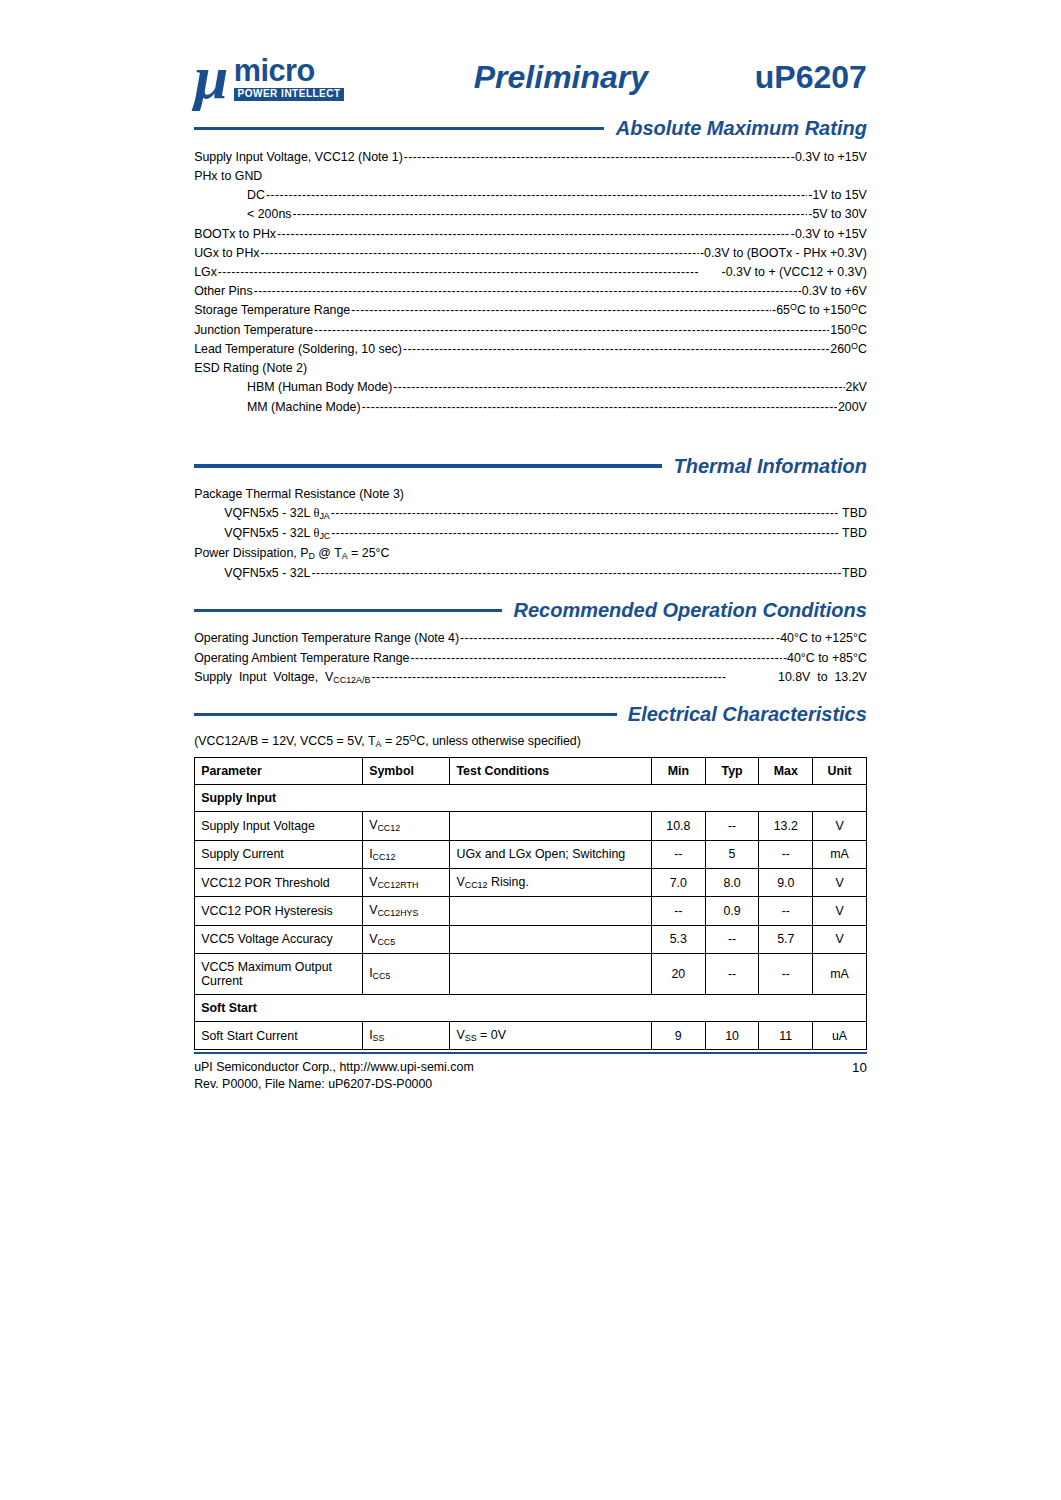μ
micro
POWER INTELLECT
Preliminary
uP6207
Absolute Maximum Rating
Supply Input Voltage, VCC12 (Note 1)--------------------------------------------------------------------------------------------------0.3V to +15V
PHx to GND
DC------------------------------------------------------------------------------------------------------------------------------------1V to 15V
< 200ns------------------------------------------------------------------------------------------------------------------------5V to 30V
BOOTx to PHx------------------------------------------------------------------------------------------------------------------------------0.3V to +15V
UGx to PHx------------------------------------------------------------------------------------------------------0.3V to (BOOTx - PHx +0.3V)
LGx------------------------------------------------------------------------------------------------------------0.3V to + (VCC12 + 0.3V)
Other Pins------------------------------------------------------------------------------------------------------------------------------------0.3V to +6V
Storage Temperature Range------------------------------------------------------------------------------------------------------------65OC to +150OC
Junction Temperature-----------------------------------------------------------------------------------------------------------------------150OC
Lead Temperature (Soldering, 10 sec)-----------------------------------------------------------------------------------------------260OC
ESD Rating (Note 2)
HBM (Human Body Mode)-----------------------------------------------------------------------------------------------------------2kV
MM (Machine Mode)-----------------------------------------------------------------------------------------------------------------200V
Thermal Information
Package Thermal Resistance (Note 3)
VQFN5x5 - 32L θJA-----------------------------------------------------------------------------------------------------------------TBD
VQFN5x5 - 32L θJC-----------------------------------------------------------------------------------------------------------------TBD
Power Dissipation, PD @ TA = 25°C
VQFN5x5 - 32L-----------------------------------------------------------------------------------------------------------------------TBD
Recommended Operation Conditions
Operating Junction Temperature Range (Note 4)------------------------------------------------------------------------40°C to +125°C
Operating Ambient Temperature Range------------------------------------------------------------------------------------40°C to +85°C
Supply Input Voltage, VCC12A/B-------------------------------------------------------------------------------10.8V to 13.2V
Electrical Characteristics
(VCC12A/B = 12V, VCC5 = 5V, TA = 25OC, unless otherwise specified)
| Parameter | Symbol | Test Conditions | Min | Typ | Max | Unit |
| --- | --- | --- | --- | --- | --- | --- |
| Supply Input |
| Supply Input Voltage | V CC12 | | 10.8 | -- | 13.2 | V |
| Supply Current | I CC12 | UGx and LGx Open; Switching | -- | 5 | -- | mA |
| VCC12 POR Threshold | V CC12RTH | V CC12 Rising. | 7.0 | 8.0 | 9.0 | V |
| VCC12 POR Hysteresis | V CC12HYS | | -- | 0.9 | -- | V |
| VCC5 Voltage Accuracy | V CC5 | | 5.3 | -- | 5.7 | V |
| VCC5 Maximum Output Current | I CC5 | | 20 | -- | -- | mA |
| Soft Start |
| Soft Start Current | I SS | V SS = 0V | 9 | 10 | 11 | uA |
uPI Semiconductor Corp., http://www.upi-semi.com
Rev. P0000, File Name: uP6207-DS-P0000
10